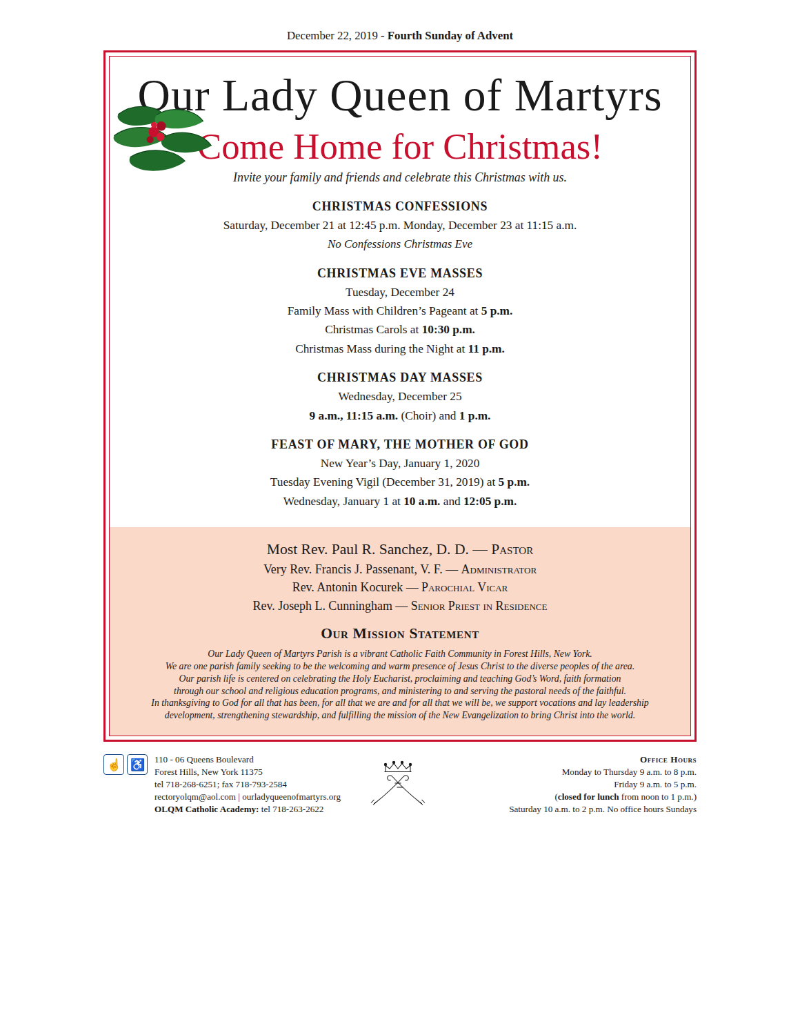December 22, 2019 - Fourth Sunday of Advent
Our Lady Queen of Martyrs
Come Home for Christmas!
Invite your family and friends and celebrate this Christmas with us.
Christmas Confessions
Saturday, December 21 at 12:45 p.m. Monday, December 23 at 11:15 a.m.
No Confessions Christmas Eve
Christmas Eve Masses
Tuesday, December 24
Family Mass with Children’s Pageant at 5 p.m.
Christmas Carols at 10:30 p.m.
Christmas Mass during the Night at 11 p.m.
Christmas Day Masses
Wednesday, December 25
9 a.m., 11:15 a.m. (Choir) and 1 p.m.
Feast of Mary, the Mother of God
New Year’s Day, January 1, 2020
Tuesday Evening Vigil (December 31, 2019) at 5 p.m.
Wednesday, January 1 at 10 a.m. and 12:05 p.m.
Most Rev. Paul R. Sanchez, D. D. — Pastor
Very Rev. Francis J. Passenant, V. F. — Administrator
Rev. Antonin Kocurek — Parochial Vicar
Rev. Joseph L. Cunningham — Senior Priest in Residence
Our Mission Statement
Our Lady Queen of Martyrs Parish is a vibrant Catholic Faith Community in Forest Hills, New York.
We are one parish family seeking to be the welcoming and warm presence of Jesus Christ to the diverse peoples of the area.
Our parish life is centered on celebrating the Holy Eucharist, proclaiming and teaching God’s Word, faith formation
through our school and religious education programs, and ministering to and serving the pastoral needs of the faithful.
In thanksgiving to God for all that has been, for all that we are and for all that we will be, we support vocations and lay leadership
development, strengthening stewardship, and fulfilling the mission of the New Evangelization to bring Christ into the world.
407 - Our Lady Queen of Martyrs
☝
♿
110 - 06 Queens Boulevard
Forest Hills, New York 11375
tel 718-268-6251; fax 718-793-2584
rectoryolqm@aol.com | ourladyqueenofmartyrs.org
OLQM Catholic Academy: tel 718-263-2622
Office Hours
Monday to Thursday 9 a.m. to 8 p.m.
Friday 9 a.m. to 5 p.m.
(closed for lunch from noon to 1 p.m.)
Saturday 10 a.m. to 2 p.m. No office hours Sundays